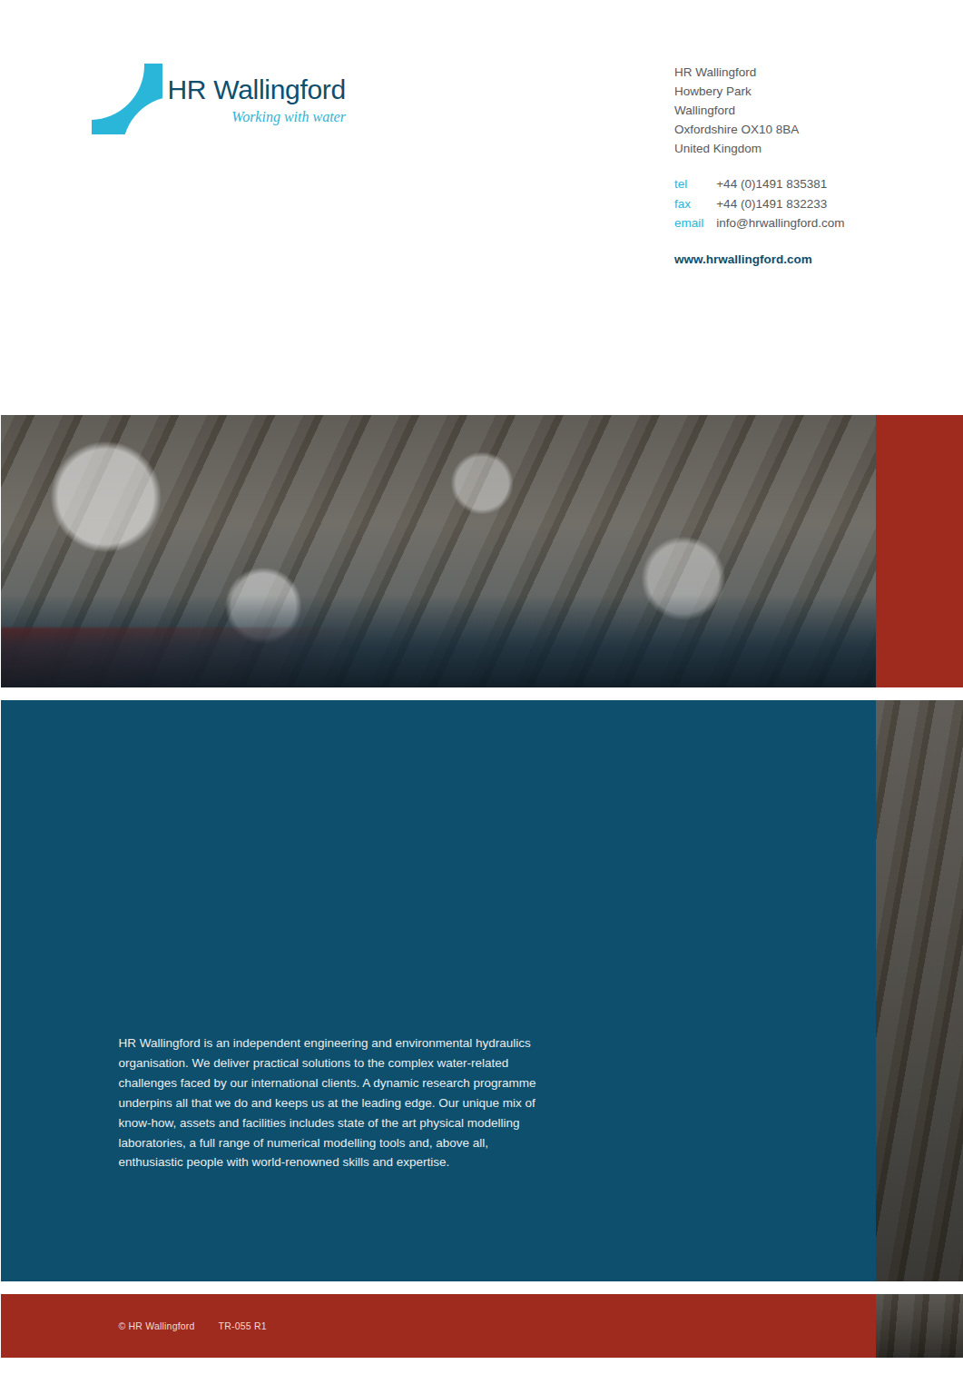HR Wallingford
Working with water
HR Wallingford
Howbery Park
Wallingford
Oxfordshire OX10 8BA
United Kingdom
| tel | +44 (0)1491 835381 |
| fax | +44 (0)1491 832233 |
| email | info@hrwallingford.com |
www.hrwallingford.com
HR Wallingford is an independent engineering and environmental hydraulics organisation. We deliver practical solutions to the complex water-related challenges faced by our international clients. A dynamic research programme underpins all that we do and keeps us at the leading edge. Our unique mix of know-how, assets and facilities includes state of the art physical modelling laboratories, a full range of numerical modelling tools and, above all, enthusiastic people with world-renowned skills and expertise.
© HR Wallingford TR-055 R1